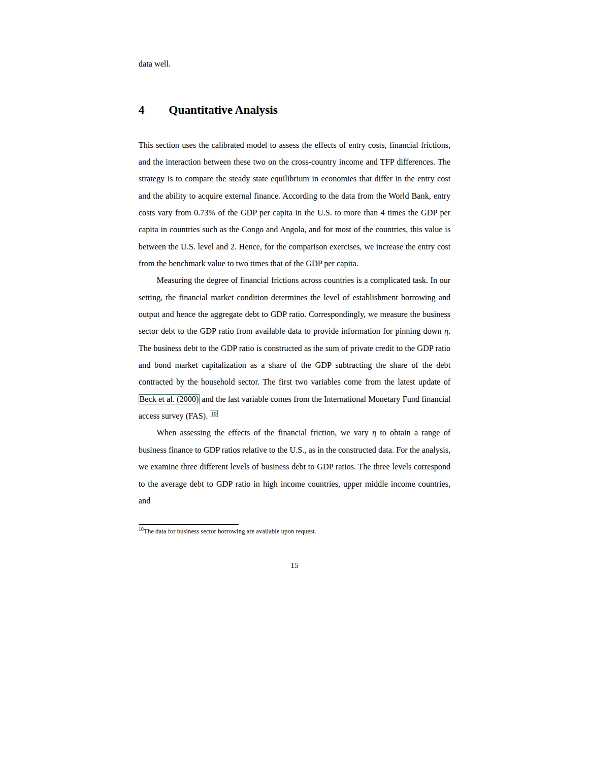data well.
4
Quantitative Analysis
This section uses the calibrated model to assess the effects of entry costs, financial frictions, and the interaction between these two on the cross-country income and TFP differences. The strategy is to compare the steady state equilibrium in economies that differ in the entry cost and the ability to acquire external finance. According to the data from the World Bank, entry costs vary from 0.73% of the GDP per capita in the U.S. to more than 4 times the GDP per capita in countries such as the Congo and Angola, and for most of the countries, this value is between the U.S. level and 2. Hence, for the comparison exercises, we increase the entry cost from the benchmark value to two times that of the GDP per capita.
Measuring the degree of financial frictions across countries is a complicated task. In our setting, the financial market condition determines the level of establishment borrowing and output and hence the aggregate debt to GDP ratio. Correspondingly, we measure the business sector debt to the GDP ratio from available data to provide information for pinning down η. The business debt to the GDP ratio is constructed as the sum of private credit to the GDP ratio and bond market capitalization as a share of the GDP subtracting the share of the debt contracted by the household sector. The first two variables come from the latest update of Beck et al. (2000) and the last variable comes from the International Monetary Fund financial access survey (FAS). 10
When assessing the effects of the financial friction, we vary η to obtain a range of business finance to GDP ratios relative to the U.S., as in the constructed data. For the analysis, we examine three different levels of business debt to GDP ratios. The three levels correspond to the average debt to GDP ratio in high income countries, upper middle income countries, and
10The data for business sector borrowing are available upon request.
15